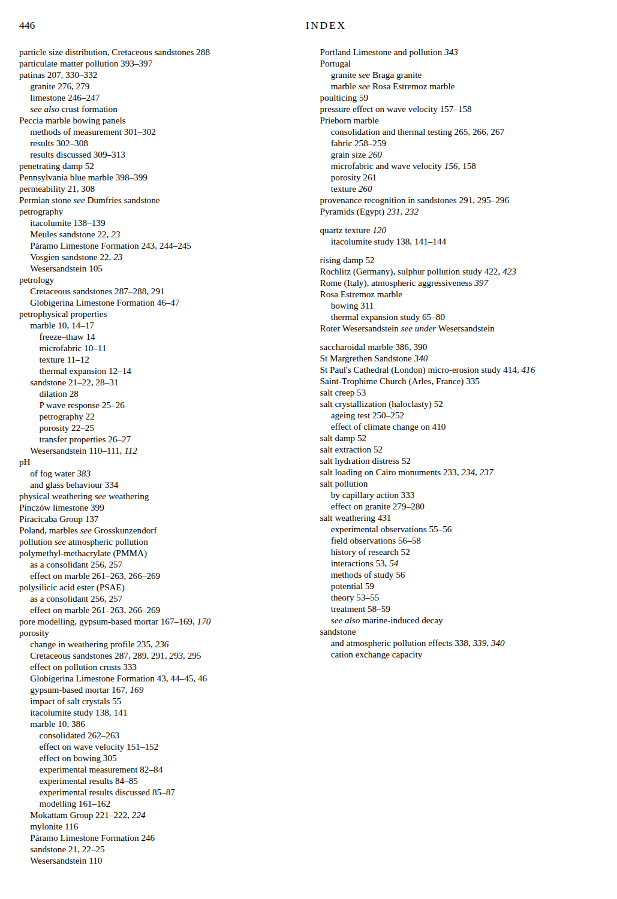446 INDEX
particle size distribution, Cretaceous sandstones 288
particulate matter pollution 393–397
patinas 207, 330–332
granite 276, 279
limestone 246–247
see also crust formation
Peccia marble bowing panels
methods of measurement 301–302
results 302–308
results discussed 309–313
penetrating damp 52
Pennsylvania blue marble 398–399
permeability 21, 308
Permian stone see Dumfries sandstone
petrography
itacolumite 138–139
Meules sandstone 22, 23
Páramo Limestone Formation 243, 244–245
Vosgien sandstone 22, 23
Wesersandstein 105
petrology
Cretaceous sandstones 287–288, 291
Globigerina Limestone Formation 46–47
petrophysical properties
marble 10, 14–17
freeze–thaw 14
microfabric 10–11
texture 11–12
thermal expansion 12–14
sandstone 21–22, 28–31
dilation 28
P wave response 25–26
petrography 22
porosity 22–25
transfer properties 26–27
Wesersandstein 110–111, 112
pH
of fog water 383
and glass behaviour 334
physical weathering see weathering
Pinczów limestone 399
Piracicaba Group 137
Poland, marbles see Grosskunzendorf
pollution see atmospheric pollution
polymethyl-methacrylate (PMMA)
as a consolidant 256, 257
effect on marble 261–263, 266–269
polysilicic acid ester (PSAE)
as a consolidant 256, 257
effect on marble 261–263, 266–269
pore modelling, gypsum-based mortar 167–169, 170
porosity
change in weathering profile 235, 236
Cretaceous sandstones 287, 289, 291, 293, 295
effect on pollution crusts 333
Globigerina Limestone Formation 43, 44–45, 46
gypsum-based mortar 167, 169
impact of salt crystals 55
itacolumite study 138, 141
marble 10, 386
consolidated 262–263
effect on wave velocity 151–152
effect on bowing 305
experimental measurement 82–84
experimental results 84–85
experimental results discussed 85–87
modelling 161–162
Mokattam Group 221–222, 224
mylonite 116
Páramo Limestone Formation 246
sandstone 21, 22–25
Wesersandstein 110
Portland Limestone and pollution 343
Portugal
granite see Braga granite
marble see Rosa Estremoz marble
poulticing 59
pressure effect on wave velocity 157–158
Prieborn marble
consolidation and thermal testing 265, 266, 267
fabric 258–259
grain size 260
microfabric and wave velocity 156, 158
porosity 261
texture 260
provenance recognition in sandstones 291, 295–296
Pyramids (Egypt) 231, 232
quartz texture 120
itacolumite study 138, 141–144
rising damp 52
Rochlitz (Germany), sulphur pollution study 422, 423
Rome (Italy), atmospheric aggressiveness 397
Rosa Estremoz marble
bowing 311
thermal expansion study 65–80
Roter Wesersandstein see under Wesersandstein
saccharoidal marble 386, 390
St Margrethen Sandstone 340
St Paul's Cathedral (London) micro-erosion study 414, 416
Saint-Trophime Church (Arles, France) 335
salt creep 53
salt crystallization (haloclasty) 52
ageing test 250–252
effect of climate change on 410
salt damp 52
salt extraction 52
salt hydration distress 52
salt loading on Cairo monuments 233, 234, 237
salt pollution
by capillary action 333
effect on granite 279–280
salt weathering 431
experimental observations 55–56
field observations 56–58
history of research 52
interactions 53, 54
methods of study 56
potential 59
theory 53–55
treatment 58–59
see also marine-induced decay
sandstone
and atmospheric pollution effects 338, 339, 340
cation exchange capacity